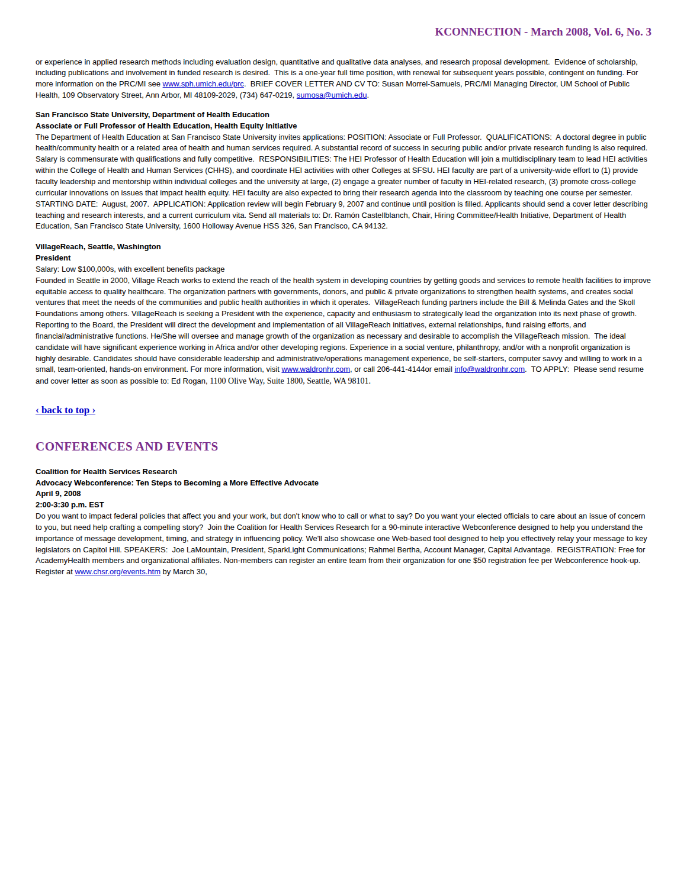KCONNECTION - March 2008, Vol. 6, No. 3
or experience in applied research methods including evaluation design, quantitative and qualitative data analyses, and research proposal development. Evidence of scholarship, including publications and involvement in funded research is desired. This is a one-year full time position, with renewal for subsequent years possible, contingent on funding. For more information on the PRC/MI see www.sph.umich.edu/prc. BRIEF COVER LETTER AND CV TO: Susan Morrel-Samuels, PRC/MI Managing Director, UM School of Public Health, 109 Observatory Street, Ann Arbor, MI 48109-2029, (734) 647-0219, sumosa@umich.edu.
San Francisco State University, Department of Health Education
Associate or Full Professor of Health Education, Health Equity Initiative
The Department of Health Education at San Francisco State University invites applications: POSITION: Associate or Full Professor. QUALIFICATIONS: A doctoral degree in public health/community health or a related area of health and human services required. A substantial record of success in securing public and/or private research funding is also required. Salary is commensurate with qualifications and fully competitive. RESPONSIBILITIES: The HEI Professor of Health Education will join a multidisciplinary team to lead HEI activities within the College of Health and Human Services (CHHS), and coordinate HEI activities with other Colleges at SFSU. HEI faculty are part of a university-wide effort to (1) provide faculty leadership and mentorship within individual colleges and the university at large, (2) engage a greater number of faculty in HEI-related research, (3) promote cross-college curricular innovations on issues that impact health equity. HEI faculty are also expected to bring their research agenda into the classroom by teaching one course per semester. STARTING DATE: August, 2007. APPLICATION: Application review will begin February 9, 2007 and continue until position is filled. Applicants should send a cover letter describing teaching and research interests, and a current curriculum vita. Send all materials to: Dr. Ramón Castellblanch, Chair, Hiring Committee/Health Initiative, Department of Health Education, San Francisco State University, 1600 Holloway Avenue HSS 326, San Francisco, CA 94132.
VillageReach, Seattle, Washington
President
Salary: Low $100,000s, with excellent benefits package
Founded in Seattle in 2000, Village Reach works to extend the reach of the health system in developing countries by getting goods and services to remote health facilities to improve equitable access to quality healthcare. The organization partners with governments, donors, and public & private organizations to strengthen health systems, and creates social ventures that meet the needs of the communities and public health authorities in which it operates. VillageReach funding partners include the Bill & Melinda Gates and the Skoll Foundations among others. VillageReach is seeking a President with the experience, capacity and enthusiasm to strategically lead the organization into its next phase of growth. Reporting to the Board, the President will direct the development and implementation of all VillageReach initiatives, external relationships, fund raising efforts, and financial/administrative functions. He/She will oversee and manage growth of the organization as necessary and desirable to accomplish the VillageReach mission. The ideal candidate will have significant experience working in Africa and/or other developing regions. Experience in a social venture, philanthropy, and/or with a nonprofit organization is highly desirable. Candidates should have considerable leadership and administrative/operations management experience, be self-starters, computer savvy and willing to work in a small, team-oriented, hands-on environment. For more information, visit www.waldronhr.com, or call 206-441-4144or email info@waldronhr.com. TO APPLY: Please send resume and cover letter as soon as possible to: Ed Rogan, 1100 Olive Way, Suite 1800, Seattle, WA 98101.
‹ back to top ›
CONFERENCES AND EVENTS
Coalition for Health Services Research
Advocacy Webconference: Ten Steps to Becoming a More Effective Advocate
April 9, 2008
2:00-3:30 p.m. EST
Do you want to impact federal policies that affect you and your work, but don't know who to call or what to say? Do you want your elected officials to care about an issue of concern to you, but need help crafting a compelling story? Join the Coalition for Health Services Research for a 90-minute interactive Webconference designed to help you understand the importance of message development, timing, and strategy in influencing policy. We'll also showcase one Web-based tool designed to help you effectively relay your message to key legislators on Capitol Hill. SPEAKERS: Joe LaMountain, President, SparkLight Communications; Rahmel Bertha, Account Manager, Capital Advantage. REGISTRATION: Free for AcademyHealth members and organizational affiliates. Non-members can register an entire team from their organization for one $50 registration fee per Webconference hook-up. Register at www.chsr.org/events.htm by March 30,